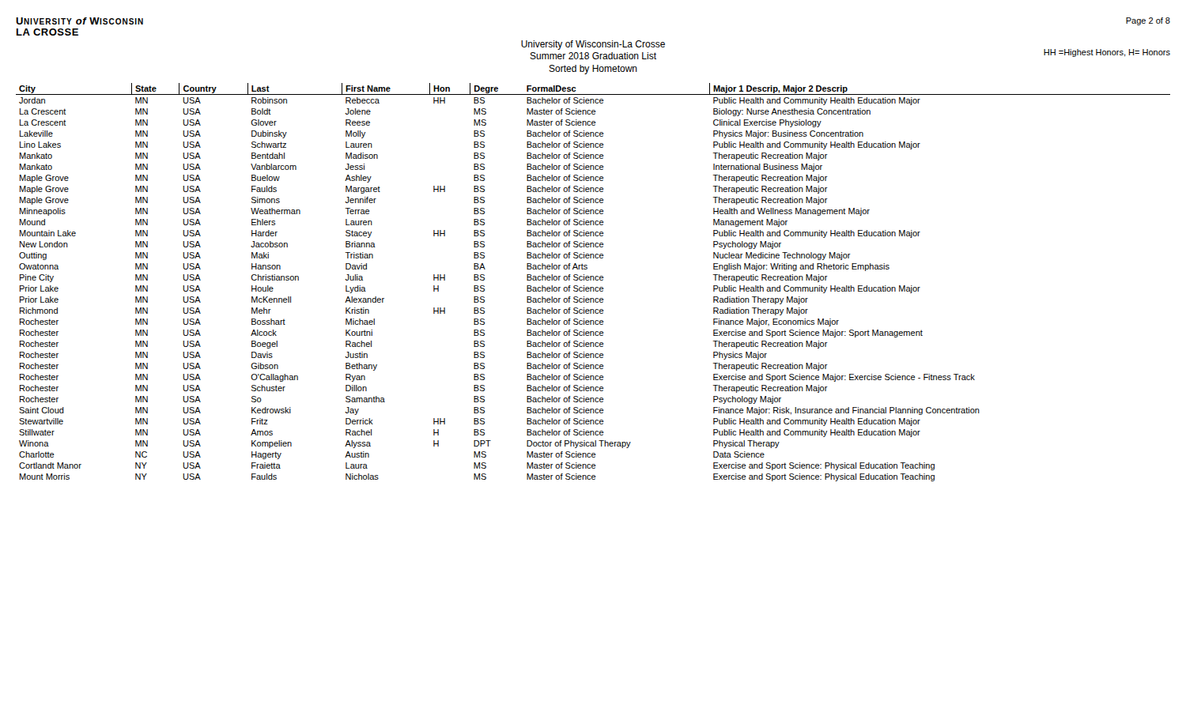UNIVERSITY of WISCONSIN
LA CROSSE
Page 2 of 8
University of Wisconsin-La Crosse
Summer 2018 Graduation List
Sorted by Hometown
HH =Highest Honors, H= Honors
| City | State | Country | Last | First Name | Hon | Degre | FormalDesc | Major 1 Descrip, Major 2 Descrip |
| --- | --- | --- | --- | --- | --- | --- | --- | --- |
| Jordan | MN | USA | Robinson | Rebecca | HH | BS | Bachelor of Science | Public Health and Community Health Education Major |
| La Crescent | MN | USA | Boldt | Jolene | | MS | Master of Science | Biology: Nurse Anesthesia Concentration |
| La Crescent | MN | USA | Glover | Reese | | MS | Master of Science | Clinical Exercise Physiology |
| Lakeville | MN | USA | Dubinsky | Molly | | BS | Bachelor of Science | Physics Major: Business Concentration |
| Lino Lakes | MN | USA | Schwartz | Lauren | | BS | Bachelor of Science | Public Health and Community Health Education Major |
| Mankato | MN | USA | Bentdahl | Madison | | BS | Bachelor of Science | Therapeutic Recreation Major |
| Mankato | MN | USA | Vanblarcom | Jessi | | BS | Bachelor of Science | International Business Major |
| Maple Grove | MN | USA | Buelow | Ashley | | BS | Bachelor of Science | Therapeutic Recreation Major |
| Maple Grove | MN | USA | Faulds | Margaret | HH | BS | Bachelor of Science | Therapeutic Recreation Major |
| Maple Grove | MN | USA | Simons | Jennifer | | BS | Bachelor of Science | Therapeutic Recreation Major |
| Minneapolis | MN | USA | Weatherman | Terrae | | BS | Bachelor of Science | Health and Wellness Management Major |
| Mound | MN | USA | Ehlers | Lauren | | BS | Bachelor of Science | Management Major |
| Mountain Lake | MN | USA | Harder | Stacey | HH | BS | Bachelor of Science | Public Health and Community Health Education Major |
| New London | MN | USA | Jacobson | Brianna | | BS | Bachelor of Science | Psychology Major |
| Outting | MN | USA | Maki | Tristian | | BS | Bachelor of Science | Nuclear Medicine Technology Major |
| Owatonna | MN | USA | Hanson | David | | BA | Bachelor of Arts | English Major: Writing and Rhetoric Emphasis |
| Pine City | MN | USA | Christianson | Julia | HH | BS | Bachelor of Science | Therapeutic Recreation Major |
| Prior Lake | MN | USA | Houle | Lydia | H | BS | Bachelor of Science | Public Health and Community Health Education Major |
| Prior Lake | MN | USA | McKennell | Alexander | | BS | Bachelor of Science | Radiation Therapy Major |
| Richmond | MN | USA | Mehr | Kristin | HH | BS | Bachelor of Science | Radiation Therapy Major |
| Rochester | MN | USA | Bosshart | Michael | | BS | Bachelor of Science | Finance Major, Economics Major |
| Rochester | MN | USA | Alcock | Kourtni | | BS | Bachelor of Science | Exercise and Sport Science Major: Sport Management |
| Rochester | MN | USA | Boegel | Rachel | | BS | Bachelor of Science | Therapeutic Recreation Major |
| Rochester | MN | USA | Davis | Justin | | BS | Bachelor of Science | Physics Major |
| Rochester | MN | USA | Gibson | Bethany | | BS | Bachelor of Science | Therapeutic Recreation Major |
| Rochester | MN | USA | O'Callaghan | Ryan | | BS | Bachelor of Science | Exercise and Sport Science Major: Exercise Science - Fitness Track |
| Rochester | MN | USA | Schuster | Dillon | | BS | Bachelor of Science | Therapeutic Recreation Major |
| Rochester | MN | USA | So | Samantha | | BS | Bachelor of Science | Psychology Major |
| Saint Cloud | MN | USA | Kedrowski | Jay | | BS | Bachelor of Science | Finance Major: Risk, Insurance and Financial Planning Concentration |
| Stewartville | MN | USA | Fritz | Derrick | HH | BS | Bachelor of Science | Public Health and Community Health Education Major |
| Stillwater | MN | USA | Amos | Rachel | H | BS | Bachelor of Science | Public Health and Community Health Education Major |
| Winona | MN | USA | Kompelien | Alyssa | H | DPT | Doctor of Physical Therapy | Physical Therapy |
| Charlotte | NC | USA | Hagerty | Austin | | MS | Master of Science | Data Science |
| Cortlandt Manor | NY | USA | Fraietta | Laura | | MS | Master of Science | Exercise and Sport Science: Physical Education Teaching |
| Mount Morris | NY | USA | Faulds | Nicholas | | MS | Master of Science | Exercise and Sport Science: Physical Education Teaching |